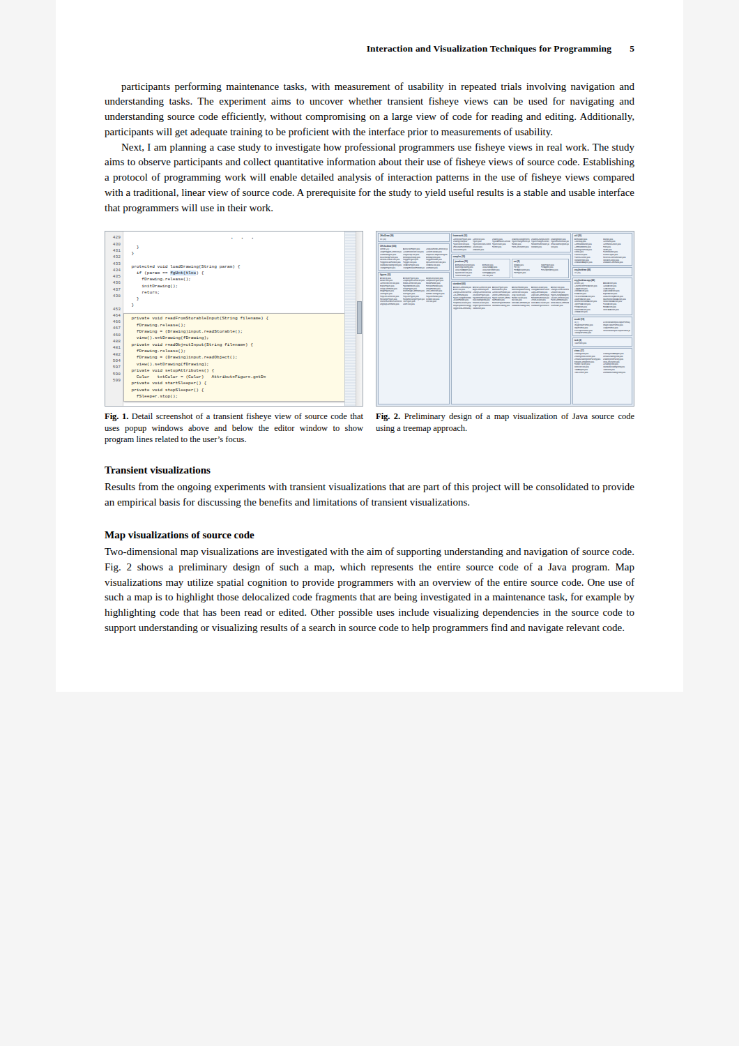Interaction and Visualization Techniques for Programming 5
participants performing maintenance tasks, with measurement of usability in repeated trials involving navigation and understanding tasks. The experiment aims to uncover whether transient fisheye views can be used for navigating and understanding source code efficiently, without compromising on a large view of code for reading and editing. Additionally, participants will get adequate training to be proficient with the interface prior to measurements of usability.
Next, I am planning a case study to investigate how professional programmers use fisheye views in real work. The study aims to observe participants and collect quantitative information about their use of fisheye views of source code. Establishing a protocol of programming work will enable detailed analysis of interaction patterns in the use of fisheye views compared with a traditional, linear view of source code. A prerequisite for the study to yield useful results is a stable and usable interface that programmers will use in their work.
429
430
431
432
433
434
435
436
437
438
453
464
466
467
468
488
481
482
504
597
598
599
· · ·
}
}
protected void loadDrawing(String param) {
if (param == fgUnt(tleo) {
fDrawing.release();
initDrawing();
return;
}
}
private void readFromStorableInput(String filename) {
fDrawing.release();
fDrawing = (Drawing)input.readStorable();
view().setDrawing(fDrawing);
private void readObjectInput(String filename) {
fDrawing.release();
fDrawing = (Drawing)input.readObject();
view().setDrawing(fDrawing);
private void setupAttributes() {
Color txtColor = (Color) AttributeFigure.getDe
private void startSleeper() {
private void stopSleeper() {
fSleeper.stop();
Fig. 1. Detail screenshot of a transient fisheye view of source code that uses popup windows above and below the editor window to show program lines related to the user’s focus.
JHotDraw (38)
src (38)
CH.ifa.draw (105)
contrib (24) AutoscrollHelper.java ChopDiamondConnector.java ChopPolygonConnector.java CustomSelectionTool.java CustomToolBar.java DiamondFigure.java DragNDropTool.java GraphicalCompositeFigure.java MDIDesktopPane.java MiniMapDesktop.java MiniMapView.java NestedCreationTool.java PolygonFigure.java PolygonHandle.java PolygonScaleHandle.java PolygonTool.java SplitConnectionTool.java StandardDrawingView.java TextAreaFigure.java TextAreaTool.java TriangleFigure.java TriangleRotationHandle.java Zoomable.java
figures (32)
ArrowTip.java AttributeFigure.java BorderDecorator.java BorderTool.java ChopEllipseConnector.java CompositeFigure.java ConnectedTextTool.java ElbowConnection.java ElbowHandle.java EllipseFigure.java FigureAttributes.java FontSizeHandle.java GroupCommand.java GroupFigure.java GroupHandle.java ImageFigure.java InsertImageCommand.java LineConnection.java LineFigure.java NullFigure.java NumberTextFigure.java PolyLineConnector.java PolyLineFigure.java PolyLineHandle.java RectangleFigure.java RoundRectangleFigure.java ScribbleTool.java ShortestDistanceConnector.java TextFigure.java TextTool.java UngroupCommand.java ZoomTool.java
framework (32)
ConnectionFigure.java Connector.java Drawing.java DrawingChangeEvent.java DrawingChangeListener.java DrawingEditor.java DrawingView.java Figure.java FigureAttributeConstant.java FigureChangeEvent.java FigureChangeListener.java FigureEnumeration.java FigureSelection.java FigureSelectionListener.java FigureVisitor.java Handle.java HandleEnumeration.java JHotDrawException.java JHotDrawRuntimeException.java Locator.java Painter.java PointConstrainer.java Storable.java Tool.java ToolListener.java Undoable.java
samples (33)
javadraw (13)
AnimationDecorator.java Animator.java BouncingDrawing.java JavaDrawApp.java JavaDrawApplet.java JavaDrawViewer.java MySelectionTool.java NothingApp.java PatternPainter.java URLTool.java
net (5)
NetApp.java NodeFigure.java Pert (6) PertApplet.java PertApplication.java PertDependency.java PertFigure.java
standard (60)
AbstractCommand.java AbstractConnector.java AbstractFigure.java AbstractHandle.java AbstractLocator.java AbstractTool.java ActionTool.java AlignCommand.java BoxHandleKit.java BufferedUpdateStrategy.java ChangeAttributeCommand.java ChangeConnectionEndHandle.java ChangeConnectionHandle.java ChangeConnectionStartHandle.java ConnectionHandle.java ConnectionTool.java CopyCommand.java CreationTool.java CutCommand.java DecoratorFigure.java DeleteCommand.java DragTracker.java DuplicateCommand.java FigureChangeAdapter.java FigureChangeEventMulticaster.java FigureEnumerator.java FigureTransferCommand.java HandleTracker.java HandleEnumerator.java LocatorConnector.java LocatorHandle.java NullDrawingView.java NullHandle.java NullTool.java OffsetLocator.java PasteCommand.java PeripheralLocator.java RelativeLocator.java ReverseFigureEnumerator.java SelectAllCommand.java SelectAreaTracker.java SendToBackCommand.java SimpleUpdateStrategy.java SingleFigureEnumerator.java StandardDrawing.java StandardDrawingView.java StandardFigureSelection.java TextHolder.java ToggleGridCommand.java ToolButton.java
util (20)
Animatable.java Bounds.java ColorMap.java Command.java CommandButton.java CommandChoice.java CommandMenu.java Filler.java FloatingTextField.java Geom.java Iconkit.java PaletteButton.java PaletteIcon.java PaletteLayout.java PaletteListener.java ReverseListEnumerator.java StorableInput.java StorableOutput.java UndoableAdapter.java UndoableCommand.java
org.jhotdraw (46)
src (46)
org.jhotdraw.app (46)
actions (20) AboutAction.java ClearRecentFilesAction.java CloseAction.java CopyAction.java CutAction.java DeleteAction.java DuplicateAction.java ExitAction.java ExportAction.java FocusWindowAction.java LoadDirectoryAction.java LoadFileAction.java MaximizeWindowAction.java MinimizeWindowAction.java NewWindowAction.java OpenFileAction.java PasteAction.java PrintAction.java RedoAction.java SaveFileAction.java SelectAllAction.java UndoAction.java
model (15)
io (7) DOMStorableInputOutputFormat.java ImageInputFormat.java ImageOutputFormat.java InputFormat.java OutputFormat.java PictOutputFormat.java SerializationInputOutputFormat.java TextInputFormat.java
task (2)
TaskPanel.java
views (17)
DrawingView.java DrawingViewAdapter.java DrawingViewListener.java DefaultDrawingView.java DefaultDrawingViewFactory.java DrawingViewFactory.java EditableComponent.java GridConstrainer.java HandleTracker.java JDrawingView.java SelectionTool.java StandardDrawingView.java ToolAdapter.java ToolEvent.java ToolListener.java ZoomableDrawingView.java
Fig. 2. Preliminary design of a map visualization of Java source code using a treemap approach.
Transient visualizations
Results from the ongoing experiments with transient visualizations that are part of this project will be consolidated to provide an empirical basis for discussing the benefits and limitations of transient visualizations.
Map visualizations of source code
Two-dimensional map visualizations are investigated with the aim of supporting understanding and navigation of source code. Fig. 2 shows a preliminary design of such a map, which represents the entire source code of a Java program. Map visualizations may utilize spatial cognition to provide programmers with an overview of the entire source code. One use of such a map is to highlight those delocalized code fragments that are being investigated in a maintenance task, for example by highlighting code that has been read or edited. Other possible uses include visualizing dependencies in the source code to support understanding or visualizing results of a search in source code to help programmers find and navigate relevant code.